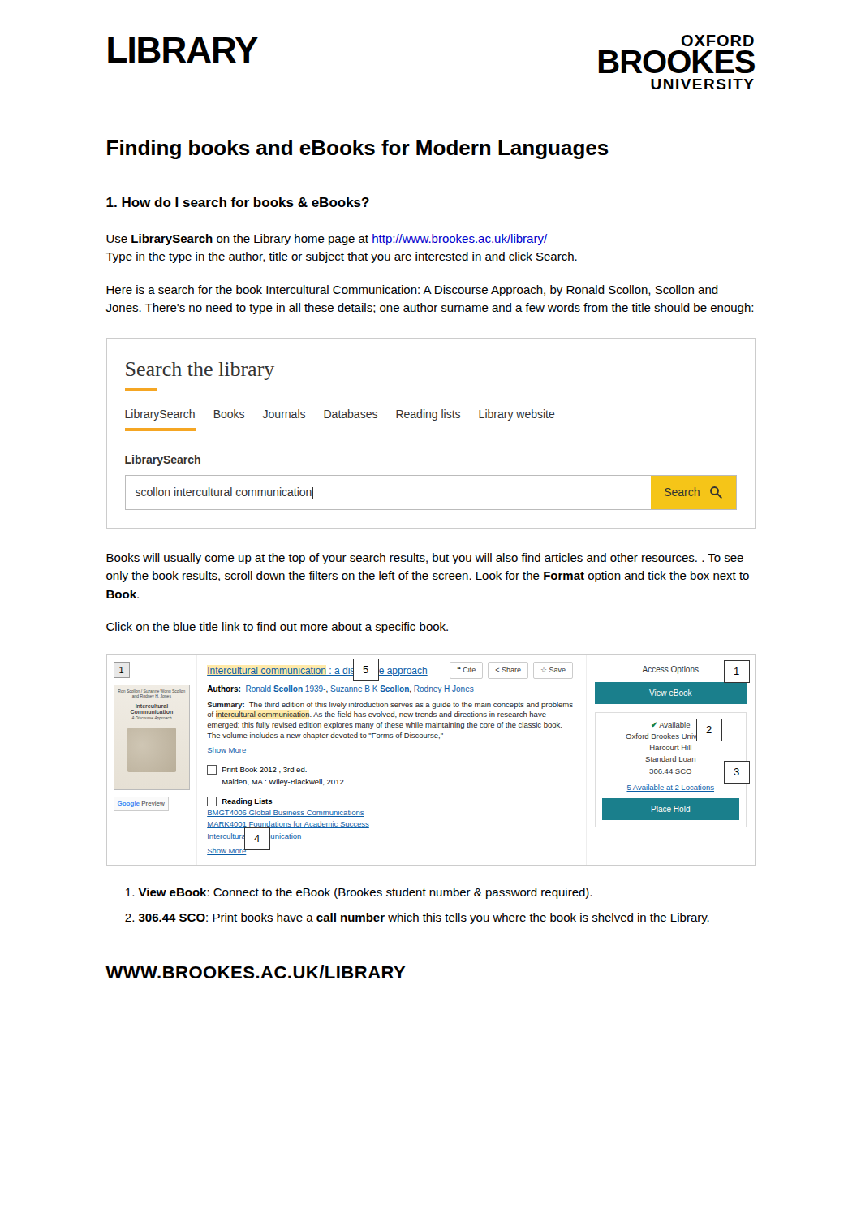LIBRARY
OXFORD BROOKES UNIVERSITY
Finding books and eBooks for Modern Languages
1. How do I search for books & eBooks?
Use LibrarySearch on the Library home page at http://www.brookes.ac.uk/library/
Type in the type in the author, title or subject that you are interested in and click Search.
Here is a search for the book Intercultural Communication: A Discourse Approach, by Ronald Scollon, Scollon and Jones. There's no need to type in all these details; one author surname and a few words from the title should be enough:
Search the library
LibrarySearch Books Journals Databases Reading lists Library website
LibrarySearch
scollon intercultural communication
Search
Books will usually come up at the top of your search results, but you will also find articles and other resources. . To see only the book results, scroll down the filters on the left of the screen. Look for the Format option and tick the box next to Book.
Click on the blue title link to find out more about a specific book.
1
Ron Scollon / Suzanne Wong Scollon
and Rodney H. Jones
Intercultural
Communication
A Discourse Approach
Google Preview
Intercultural communication : a discourse approach
Authors: Ronald Scollon 1939-, Suzanne B K Scollon, Rodney H Jones
Summary: The third edition of this lively introduction serves as a guide to the main concepts and problems of intercultural communication. As the field has evolved, new trends and directions in research have emerged; this fully revised edition explores many of these while maintaining the core of the classic book. The volume includes a new chapter devoted to "Forms of Discourse,"
Show More
Print Book 2012 , 3rd ed.
Malden, MA : Wiley-Blackwell, 2012.
Reading Lists
BMGT4006 Global Business Communications MARK4001 Foundations for Academic Success Intercultural communication Show More
4
Access Options
View eBook
✔ Available
Oxford Brookes University
Harcourt Hill
Standard Loan
306.44 SCO
5 Available at 2 Locations
Place Hold
1
2
3
❝ Cite
< Share
☆ Save
5
View eBook: Connect to the eBook (Brookes student number & password required).
306.44 SCO: Print books have a call number which this tells you where the book is shelved in the Library.
WWW.BROOKES.AC.UK/LIBRARY